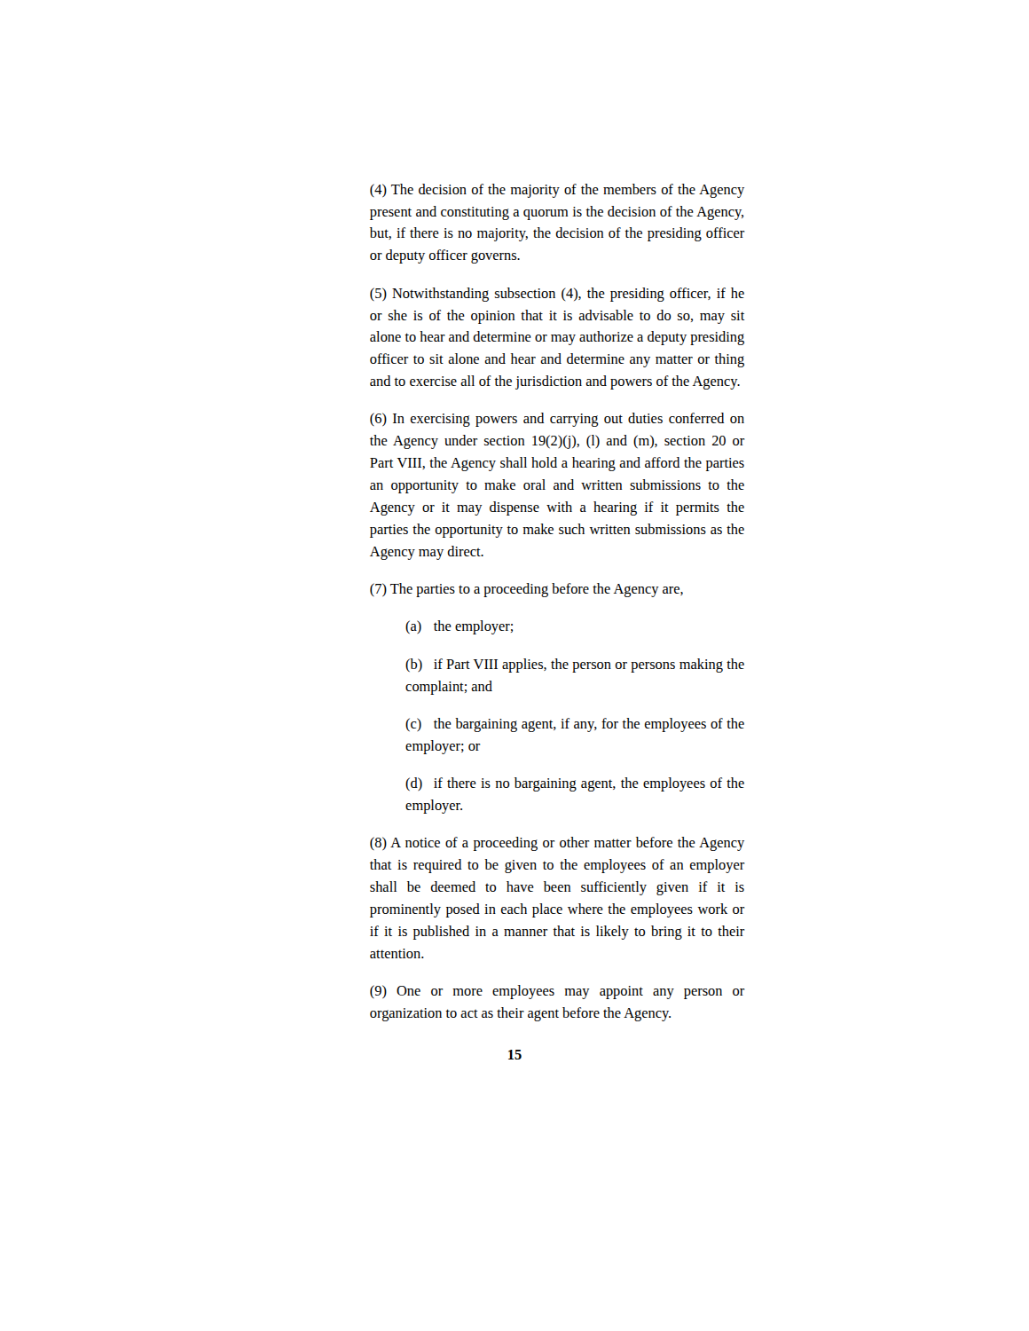(4) The decision of the majority of the members of the Agency present and constituting a quorum is the decision of the Agency, but, if there is no majority, the decision of the presiding officer or deputy officer governs.
(5) Notwithstanding subsection (4), the presiding officer, if he or she is of the opinion that it is advisable to do so, may sit alone to hear and determine or may authorize a deputy presiding officer to sit alone and hear and determine any matter or thing and to exercise all of the jurisdiction and powers of the Agency.
(6) In exercising powers and carrying out duties conferred on the Agency under section 19(2)(j), (l) and (m), section 20 or Part VIII, the Agency shall hold a hearing and afford the parties an opportunity to make oral and written submissions to the Agency or it may dispense with a hearing if it permits the parties the opportunity to make such written submissions as the Agency may direct.
(7) The parties to a proceeding before the Agency are,
(a) the employer;
(b) if Part VIII applies, the person or persons making the complaint; and
(c) the bargaining agent, if any, for the employees of the employer; or
(d) if there is no bargaining agent, the employees of the employer.
(8) A notice of a proceeding or other matter before the Agency that is required to be given to the employees of an employer shall be deemed to have been sufficiently given if it is prominently posed in each place where the employees work or if it is published in a manner that is likely to bring it to their attention.
(9) One or more employees may appoint any person or organization to act as their agent before the Agency.
15